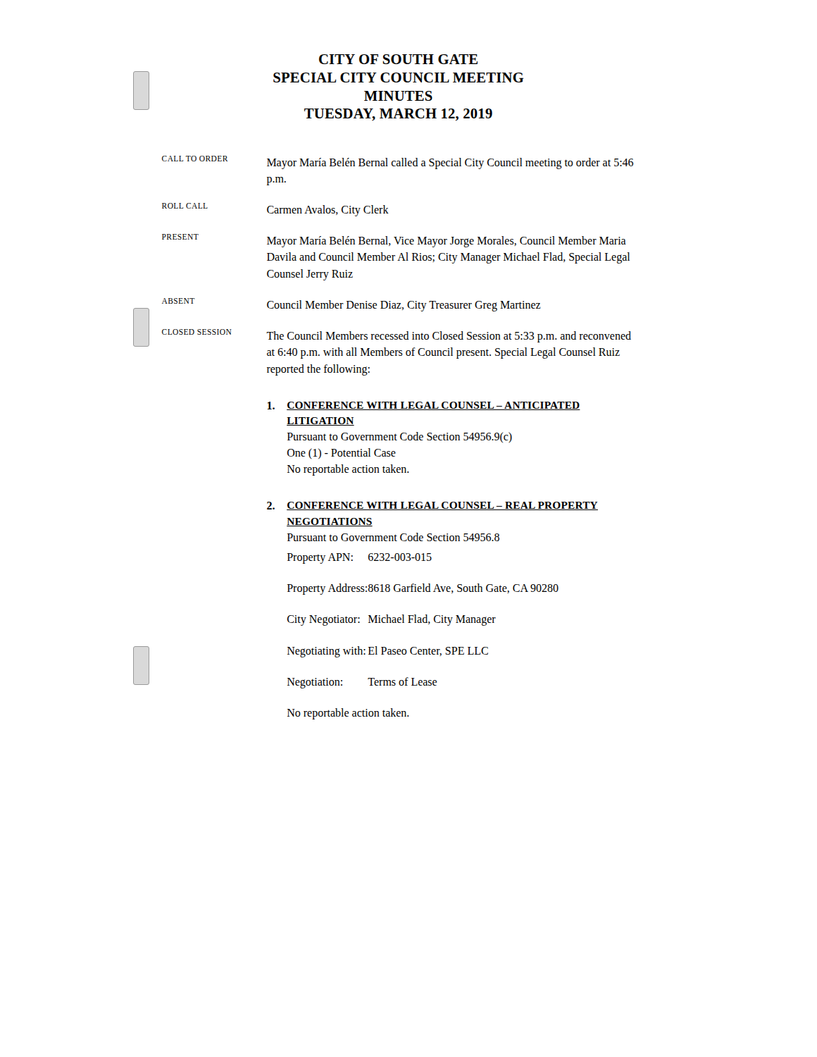CITY OF SOUTH GATE
SPECIAL CITY COUNCIL MEETING
MINUTES
TUESDAY, MARCH 12, 2019
| Call to Order | Mayor María Belén Bernal called a Special City Council meeting to order at 5:46 p.m. |
| Roll Call | Carmen Avalos, City Clerk |
| Present | Mayor María Belén Bernal, Vice Mayor Jorge Morales, Council Member Maria Davila and Council Member Al Rios; City Manager Michael Flad, Special Legal Counsel Jerry Ruiz |
| Absent | Council Member Denise Diaz, City Treasurer Greg Martinez |
| Closed Session | The Council Members recessed into Closed Session at 5:33 p.m. and reconvened at 6:40 p.m. with all Members of Council present. Special Legal Counsel Ruiz reported the following: CONFERENCE WITH LEGAL COUNSEL – ANTICIPATED LITIGATION Pursuant to Government Code Section 54956.9(c) One (1) - Potential Case No reportable action taken. CONFERENCE WITH LEGAL COUNSEL – REAL PROPERTY NEGOTIATIONS Pursuant to Government Code Section 54956.8 / Property APN: / 6232-003-015 / / Property Address: / 8618 Garfield Ave, South Gate, CA 90280 / / City Negotiator: / Michael Flad, City Manager / / Negotiating with: / El Paseo Center, SPE LLC / / Negotiation: / Terms of Lease / No reportable action taken. |